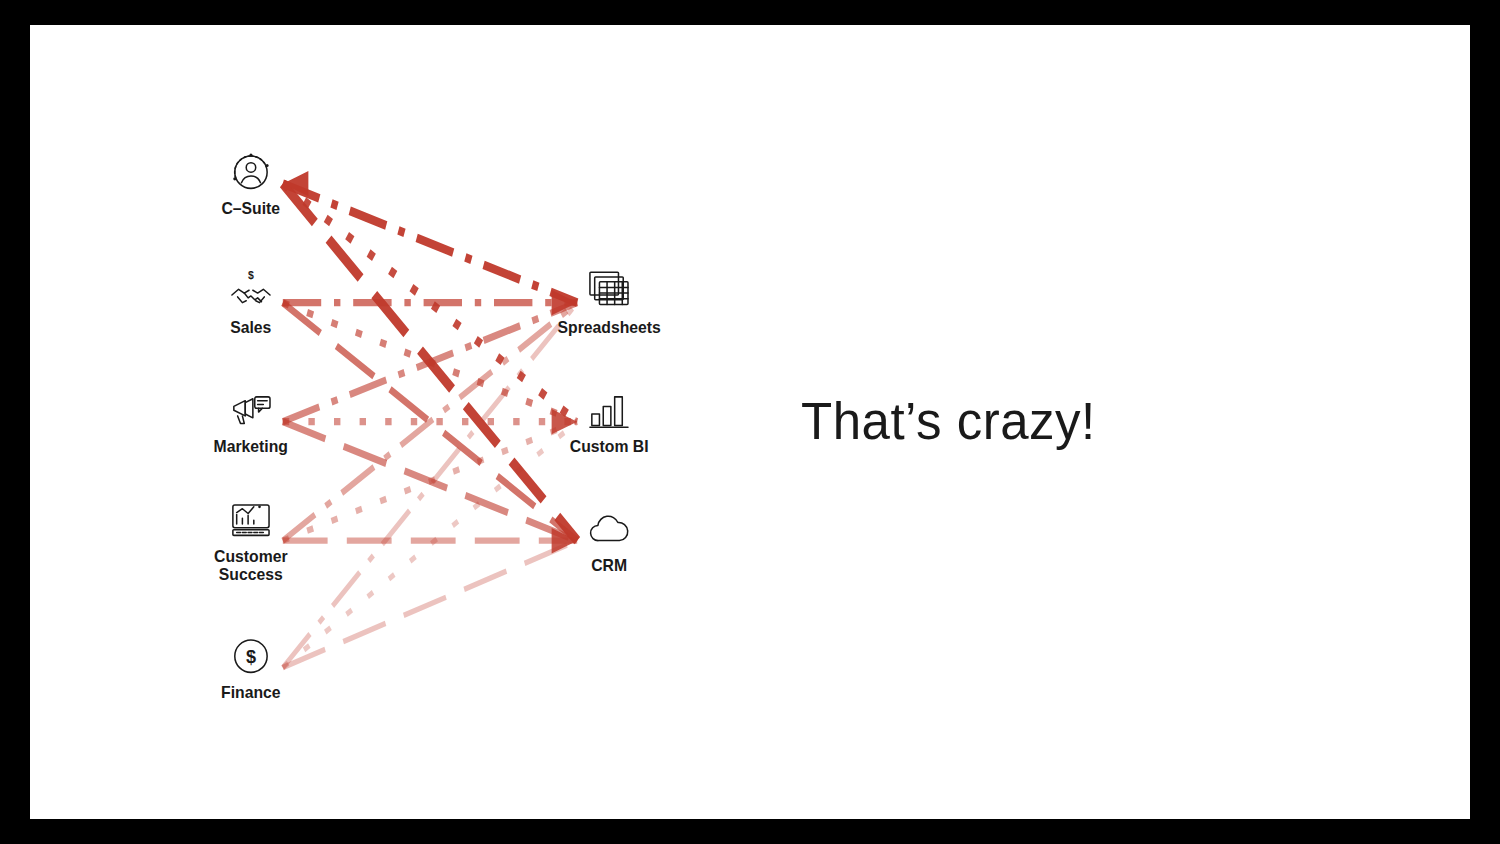C–Suite
$ Sales
Marketing
Customer
Success
$ Finance
Spreadsheets
Custom BI
CRM
That’s crazy!